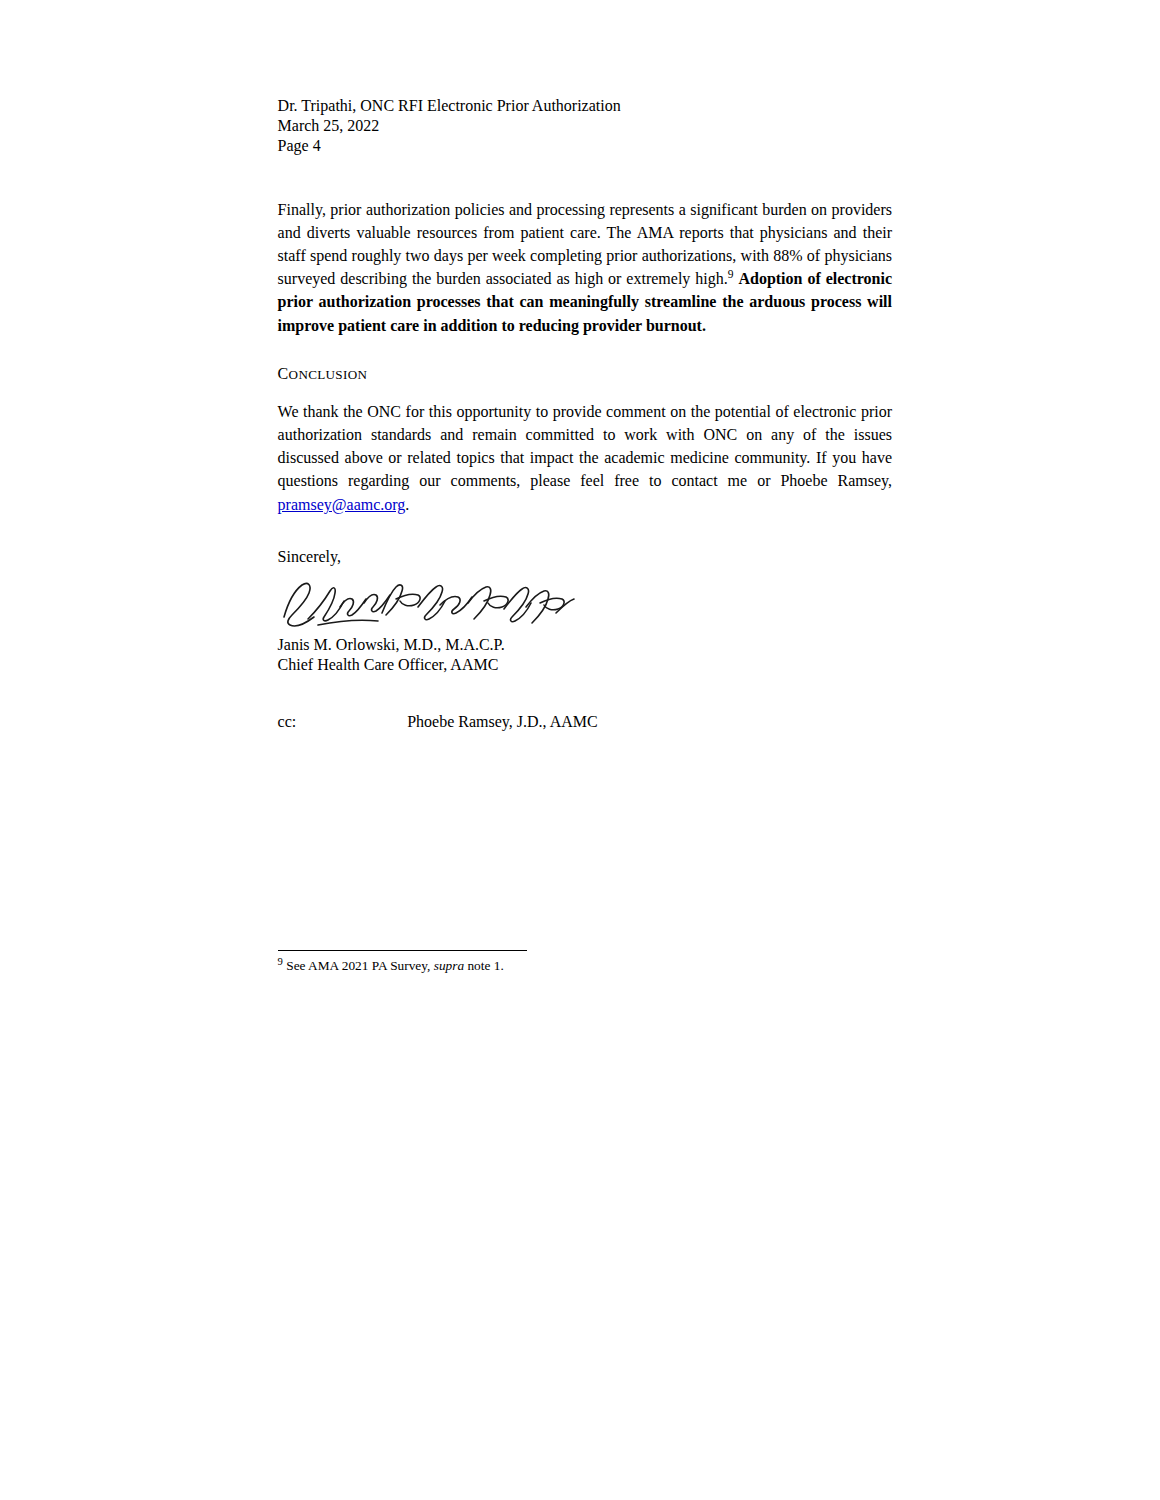Dr. Tripathi, ONC RFI Electronic Prior Authorization
March 25, 2022
Page 4
Finally, prior authorization policies and processing represents a significant burden on providers and diverts valuable resources from patient care. The AMA reports that physicians and their staff spend roughly two days per week completing prior authorizations, with 88% of physicians surveyed describing the burden associated as high or extremely high.9 Adoption of electronic prior authorization processes that can meaningfully streamline the arduous process will improve patient care in addition to reducing provider burnout.
CONCLUSION
We thank the ONC for this opportunity to provide comment on the potential of electronic prior authorization standards and remain committed to work with ONC on any of the issues discussed above or related topics that impact the academic medicine community. If you have questions regarding our comments, please feel free to contact me or Phoebe Ramsey, pramsey@aamc.org.
Sincerely,
Janis M. Orlowski, M.D., M.A.C.P.
Chief Health Care Officer, AAMC
| cc: | Phoebe Ramsey, J.D., AAMC |
9 See AMA 2021 PA Survey, supra note 1.